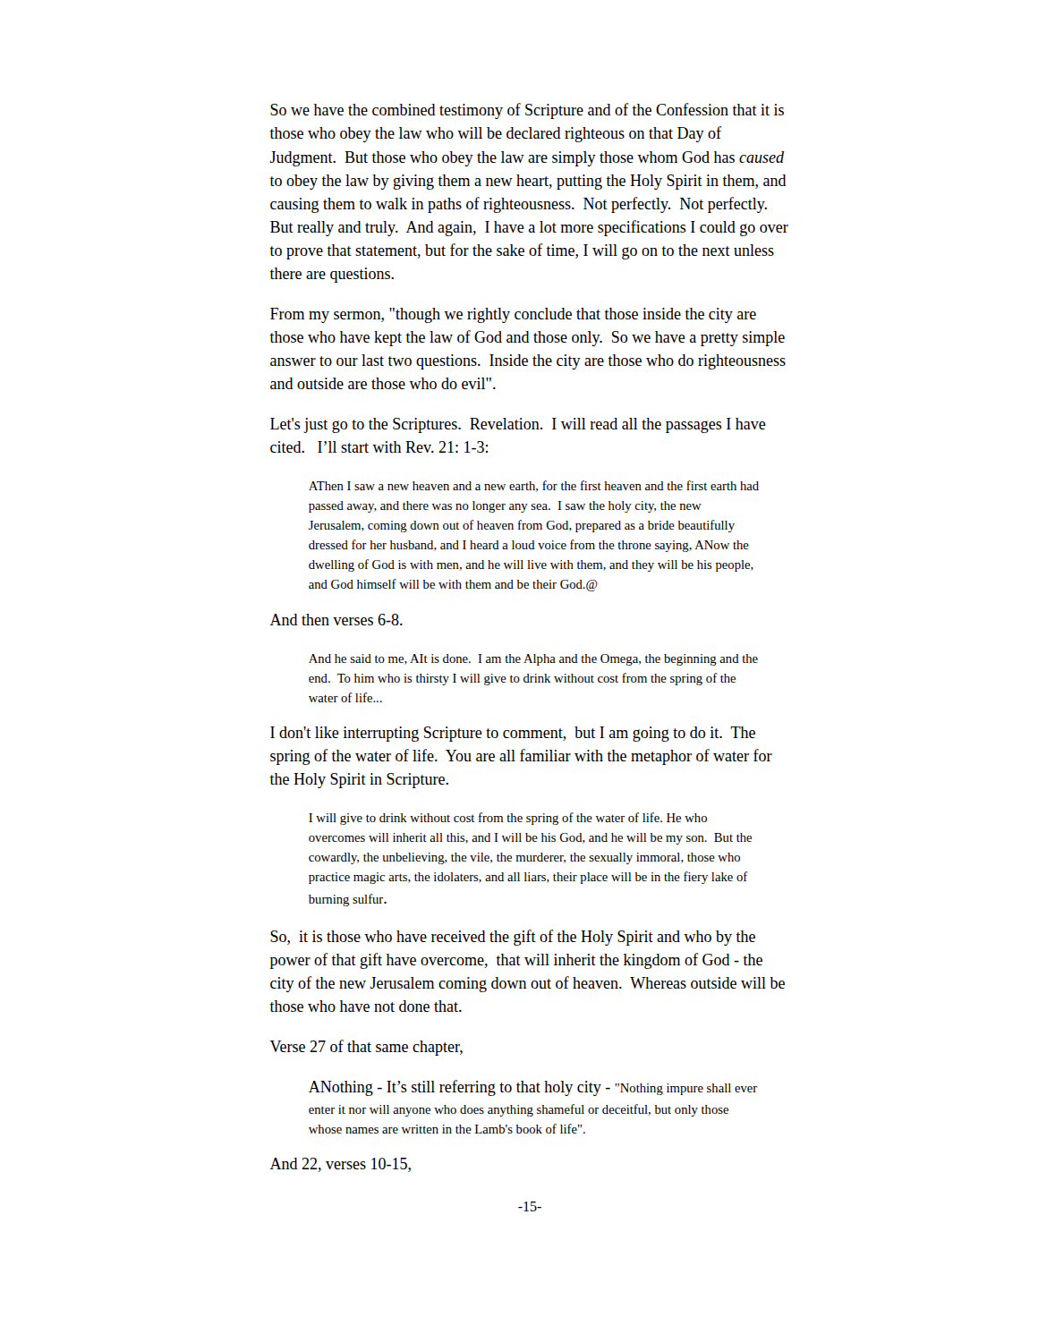So we have the combined testimony of Scripture and of the Confession that it is those who obey the law who will be declared righteous on that Day of Judgment. But those who obey the law are simply those whom God has caused to obey the law by giving them a new heart, putting the Holy Spirit in them, and causing them to walk in paths of righteousness. Not perfectly. Not perfectly. But really and truly. And again, I have a lot more specifications I could go over to prove that statement, but for the sake of time, I will go on to the next unless there are questions.
From my sermon, "though we rightly conclude that those inside the city are those who have kept the law of God and those only. So we have a pretty simple answer to our last two questions. Inside the city are those who do righteousness and outside are those who do evil".
Let's just go to the Scriptures. Revelation. I will read all the passages I have cited. I’ll start with Rev. 21: 1-3:
AThen I saw a new heaven and a new earth, for the first heaven and the first earth had passed away, and there was no longer any sea. I saw the holy city, the new Jerusalem, coming down out of heaven from God, prepared as a bride beautifully dressed for her husband, and I heard a loud voice from the throne saying, ANow the dwelling of God is with men, and he will live with them, and they will be his people, and God himself will be with them and be their God.@
And then verses 6-8.
And he said to me, AIt is done. I am the Alpha and the Omega, the beginning and the end. To him who is thirsty I will give to drink without cost from the spring of the water of life...
I don't like interrupting Scripture to comment, but I am going to do it. The spring of the water of life. You are all familiar with the metaphor of water for the Holy Spirit in Scripture.
I will give to drink without cost from the spring of the water of life. He who overcomes will inherit all this, and I will be his God, and he will be my son. But the cowardly, the unbelieving, the vile, the murderer, the sexually immoral, those who practice magic arts, the idolaters, and all liars, their place will be in the fiery lake of burning sulfur.
So, it is those who have received the gift of the Holy Spirit and who by the power of that gift have overcome, that will inherit the kingdom of God - the city of the new Jerusalem coming down out of heaven. Whereas outside will be those who have not done that.
Verse 27 of that same chapter,
ANothing - It’s still referring to that holy city - "Nothing impure shall ever enter it nor will anyone who does anything shameful or deceitful, but only those whose names are written in the Lamb's book of life".
And 22, verses 10-15,
-15-